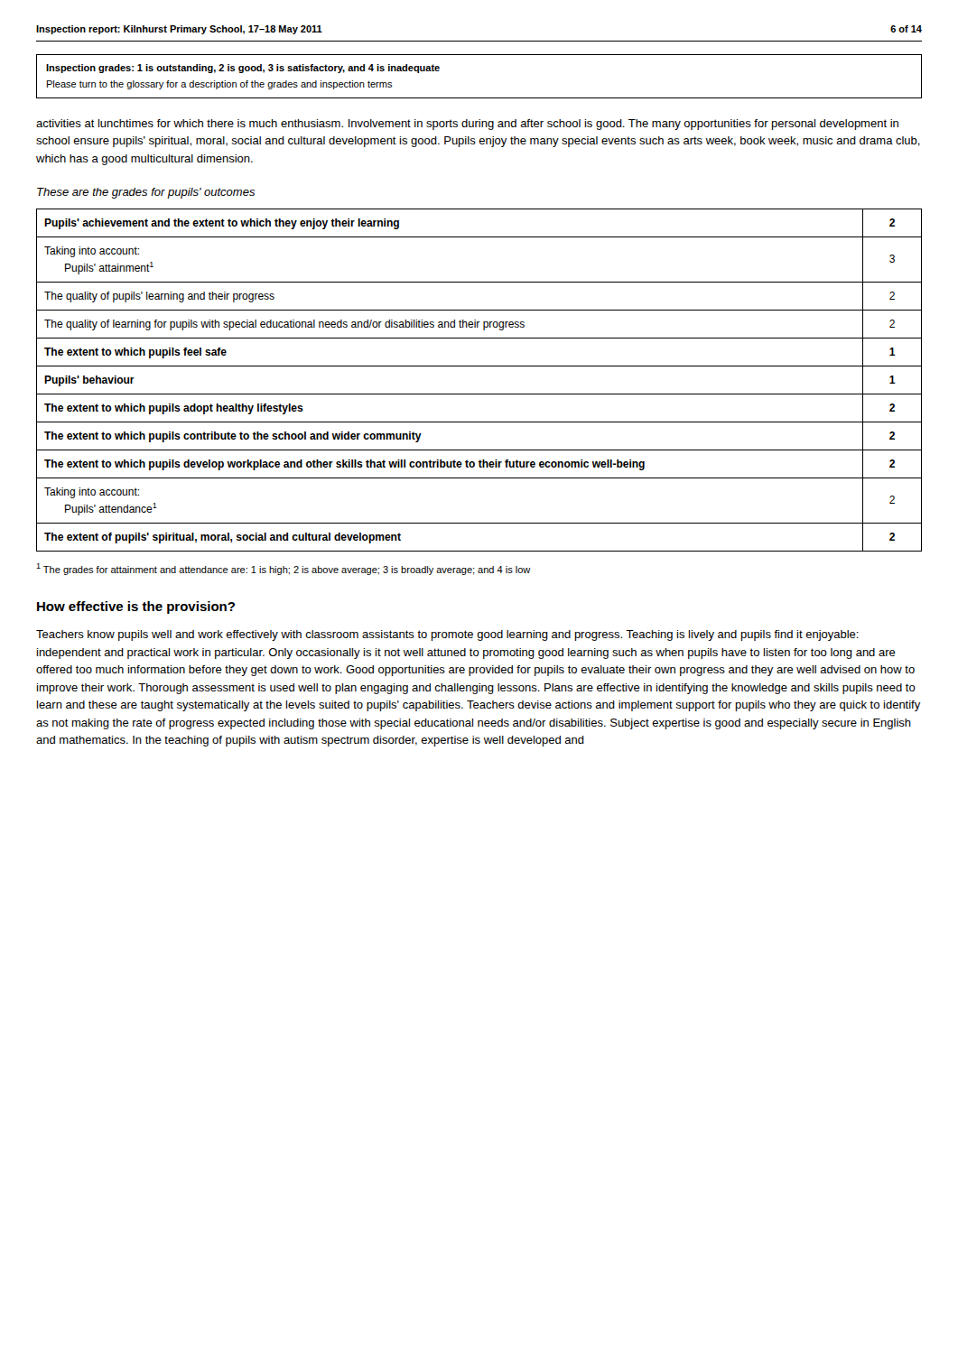Inspection report: Kilnhurst Primary School, 17–18 May 2011
6 of 14
Inspection grades: 1 is outstanding, 2 is good, 3 is satisfactory, and 4 is inadequate
Please turn to the glossary for a description of the grades and inspection terms
activities at lunchtimes for which there is much enthusiasm. Involvement in sports during and after school is good. The many opportunities for personal development in school ensure pupils' spiritual, moral, social and cultural development is good. Pupils enjoy the many special events such as arts week, book week, music and drama club, which has a good multicultural dimension.
These are the grades for pupils' outcomes
| Pupils' achievement and the extent to which they enjoy their learning | 2 |
| Taking into account: Pupils' attainment 1 | 3 |
| The quality of pupils' learning and their progress | 2 |
| The quality of learning for pupils with special educational needs and/or disabilities and their progress | 2 |
| The extent to which pupils feel safe | 1 |
| Pupils' behaviour | 1 |
| The extent to which pupils adopt healthy lifestyles | 2 |
| The extent to which pupils contribute to the school and wider community | 2 |
| The extent to which pupils develop workplace and other skills that will contribute to their future economic well-being | 2 |
| Taking into account: Pupils' attendance 1 | 2 |
| The extent of pupils' spiritual, moral, social and cultural development | 2 |
1 The grades for attainment and attendance are: 1 is high; 2 is above average; 3 is broadly average; and 4 is low
How effective is the provision?
Teachers know pupils well and work effectively with classroom assistants to promote good learning and progress. Teaching is lively and pupils find it enjoyable: independent and practical work in particular. Only occasionally is it not well attuned to promoting good learning such as when pupils have to listen for too long and are offered too much information before they get down to work. Good opportunities are provided for pupils to evaluate their own progress and they are well advised on how to improve their work. Thorough assessment is used well to plan engaging and challenging lessons. Plans are effective in identifying the knowledge and skills pupils need to learn and these are taught systematically at the levels suited to pupils' capabilities. Teachers devise actions and implement support for pupils who they are quick to identify as not making the rate of progress expected including those with special educational needs and/or disabilities. Subject expertise is good and especially secure in English and mathematics. In the teaching of pupils with autism spectrum disorder, expertise is well developed and